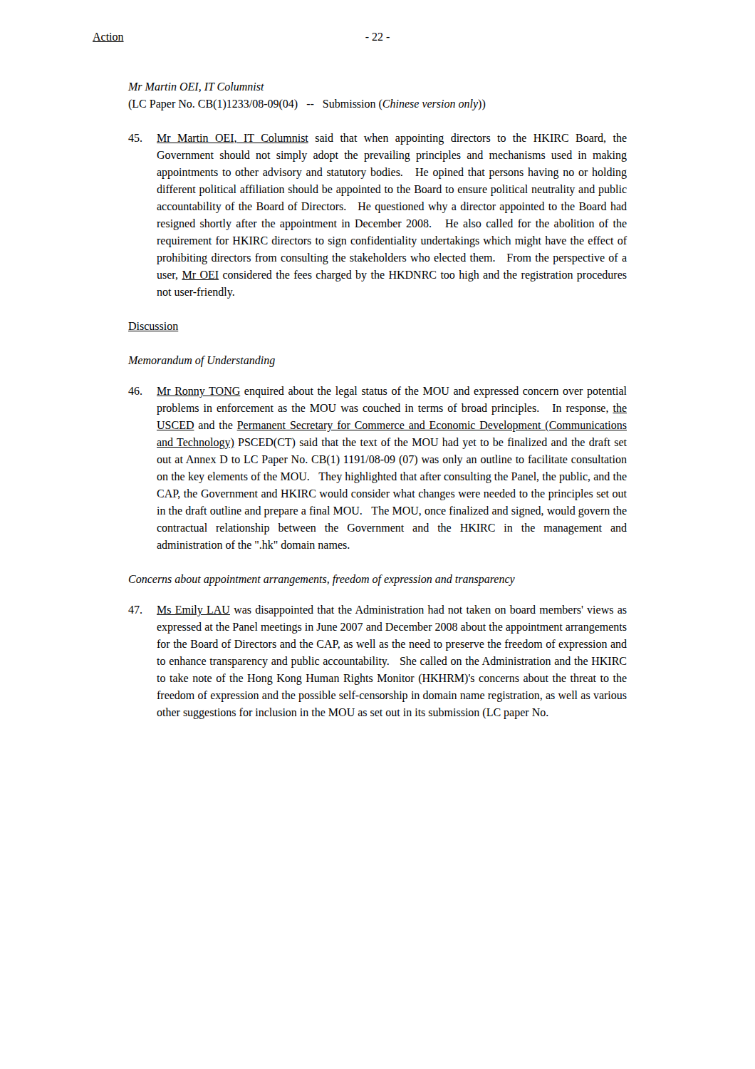Action
- 22 -
Mr Martin OEI, IT Columnist
(LC Paper No. CB(1)1233/08-09(04) -- Submission (Chinese version only))
45.
Mr Martin OEI, IT Columnist said that when appointing directors to the HKIRC Board, the Government should not simply adopt the prevailing principles and mechanisms used in making appointments to other advisory and statutory bodies. He opined that persons having no or holding different political affiliation should be appointed to the Board to ensure political neutrality and public accountability of the Board of Directors. He questioned why a director appointed to the Board had resigned shortly after the appointment in December 2008. He also called for the abolition of the requirement for HKIRC directors to sign confidentiality undertakings which might have the effect of prohibiting directors from consulting the stakeholders who elected them. From the perspective of a user, Mr OEI considered the fees charged by the HKDNRC too high and the registration procedures not user-friendly.
Discussion
Memorandum of Understanding
46.
Mr Ronny TONG enquired about the legal status of the MOU and expressed concern over potential problems in enforcement as the MOU was couched in terms of broad principles. In response, the USCED and the Permanent Secretary for Commerce and Economic Development (Communications and Technology) PSCED(CT) said that the text of the MOU had yet to be finalized and the draft set out at Annex D to LC Paper No. CB(1) 1191/08-09 (07) was only an outline to facilitate consultation on the key elements of the MOU. They highlighted that after consulting the Panel, the public, and the CAP, the Government and HKIRC would consider what changes were needed to the principles set out in the draft outline and prepare a final MOU. The MOU, once finalized and signed, would govern the contractual relationship between the Government and the HKIRC in the management and administration of the ".hk" domain names.
Concerns about appointment arrangements, freedom of expression and transparency
47.
Ms Emily LAU was disappointed that the Administration had not taken on board members' views as expressed at the Panel meetings in June 2007 and December 2008 about the appointment arrangements for the Board of Directors and the CAP, as well as the need to preserve the freedom of expression and to enhance transparency and public accountability. She called on the Administration and the HKIRC to take note of the Hong Kong Human Rights Monitor (HKHRM)'s concerns about the threat to the freedom of expression and the possible self-censorship in domain name registration, as well as various other suggestions for inclusion in the MOU as set out in its submission (LC paper No.